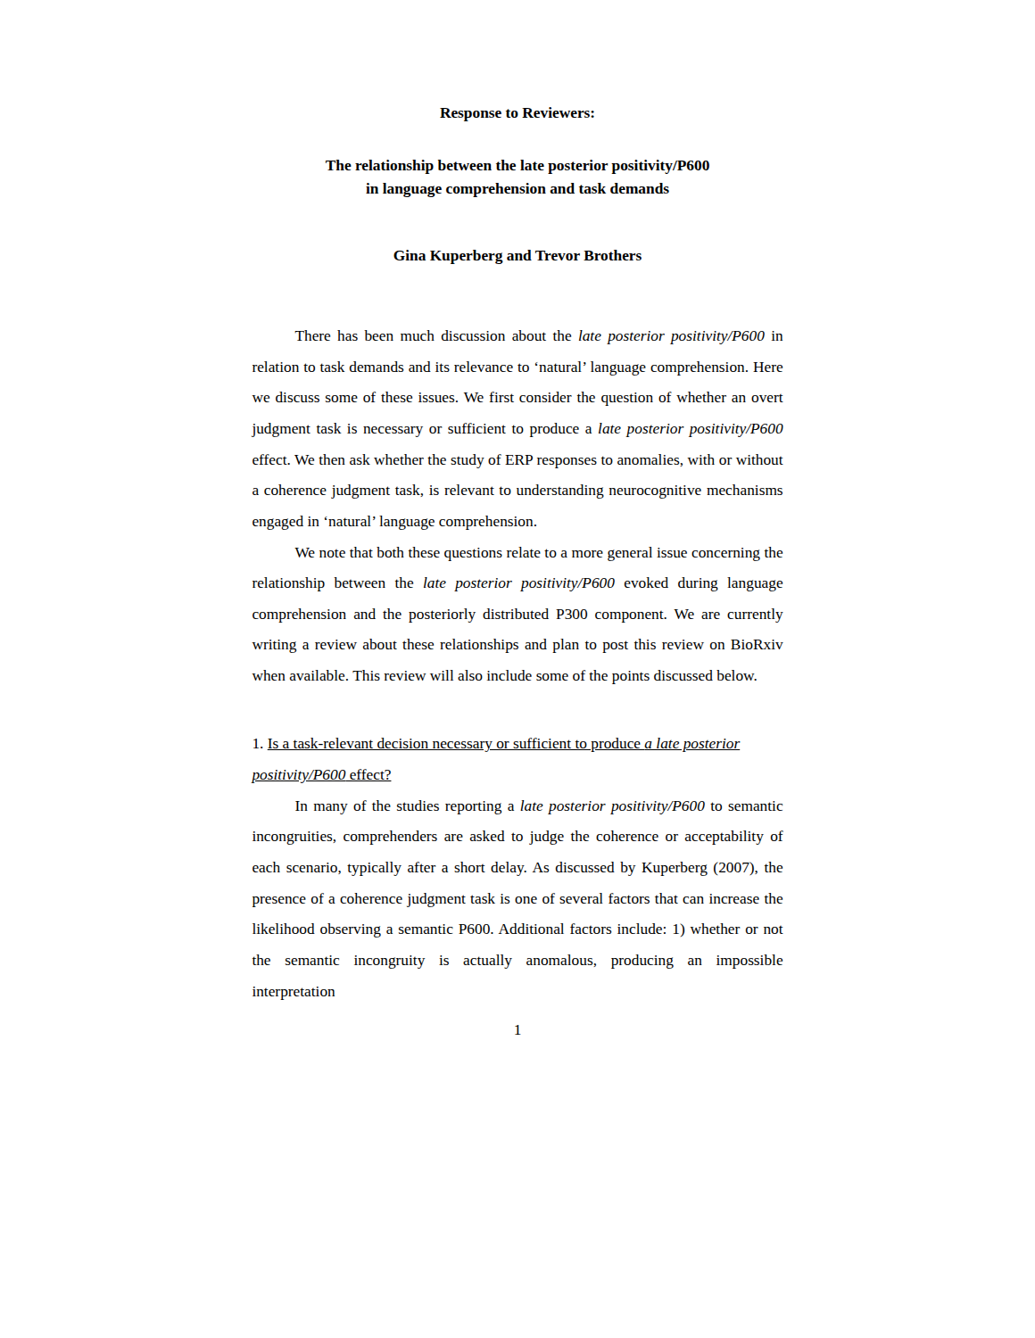Response to Reviewers:
The relationship between the late posterior positivity/P600
in language comprehension and task demands
Gina Kuperberg and Trevor Brothers
There has been much discussion about the late posterior positivity/P600 in relation to task demands and its relevance to ‘natural’ language comprehension. Here we discuss some of these issues. We first consider the question of whether an overt judgment task is necessary or sufficient to produce a late posterior positivity/P600 effect. We then ask whether the study of ERP responses to anomalies, with or without a coherence judgment task, is relevant to understanding neurocognitive mechanisms engaged in ‘natural’ language comprehension.
We note that both these questions relate to a more general issue concerning the relationship between the late posterior positivity/P600 evoked during language comprehension and the posteriorly distributed P300 component. We are currently writing a review about these relationships and plan to post this review on BioRxiv when available. This review will also include some of the points discussed below.
1. Is a task-relevant decision necessary or sufficient to produce a late posterior positivity/P600 effect?
In many of the studies reporting a late posterior positivity/P600 to semantic incongruities, comprehenders are asked to judge the coherence or acceptability of each scenario, typically after a short delay. As discussed by Kuperberg (2007), the presence of a coherence judgment task is one of several factors that can increase the likelihood observing a semantic P600. Additional factors include: 1) whether or not the semantic incongruity is actually anomalous, producing an impossible interpretation
1